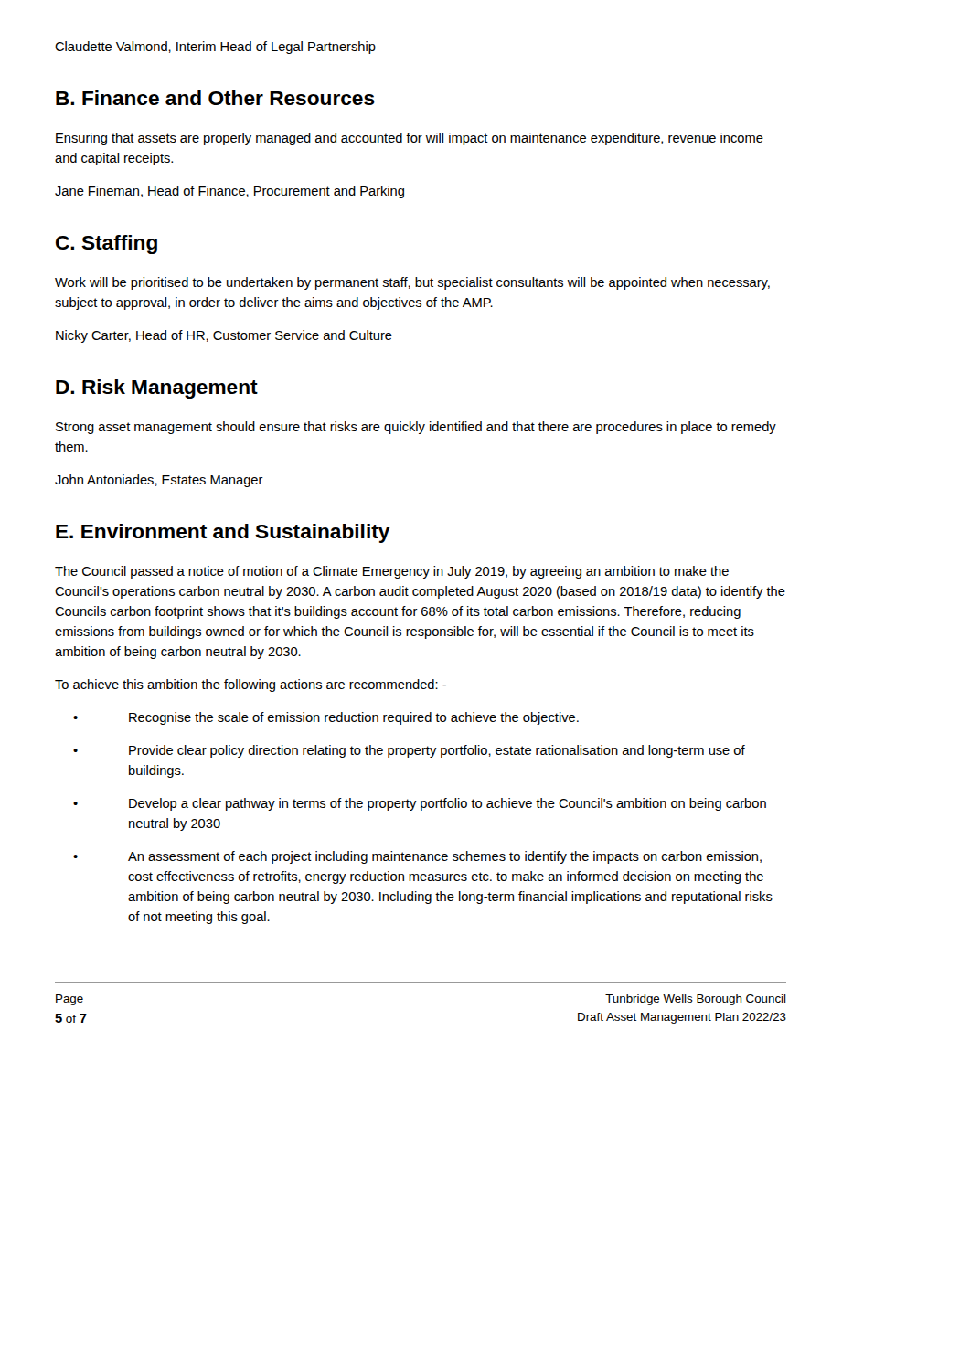Claudette Valmond, Interim Head of Legal Partnership
B. Finance and Other Resources
Ensuring that assets are properly managed and accounted for will impact on maintenance expenditure, revenue income and capital receipts.
Jane Fineman, Head of Finance, Procurement and Parking
C. Staffing
Work will be prioritised to be undertaken by permanent staff, but specialist consultants will be appointed when necessary, subject to approval, in order to deliver the aims and objectives of the AMP.
Nicky Carter, Head of HR, Customer Service and Culture
D. Risk Management
Strong asset management should ensure that risks are quickly identified and that there are procedures in place to remedy them.
John Antoniades, Estates Manager
E. Environment and Sustainability
The Council passed a notice of motion of a Climate Emergency in July 2019, by agreeing an ambition to make the Council's operations carbon neutral by 2030. A carbon audit completed August 2020 (based on 2018/19 data) to identify the Councils carbon footprint shows that it's buildings account for 68% of its total carbon emissions. Therefore, reducing emissions from buildings owned or for which the Council is responsible for, will be essential if the Council is to meet its ambition of being carbon neutral by 2030.
To achieve this ambition the following actions are recommended: -
•Recognise the scale of emission reduction required to achieve the objective.
•Provide clear policy direction relating to the property portfolio, estate rationalisation and long-term use of buildings.
•Develop a clear pathway in terms of the property portfolio to achieve the Council's ambition on being carbon neutral by 2030
•An assessment of each project including maintenance schemes to identify the impacts on carbon emission, cost effectiveness of retrofits, energy reduction measures etc. to make an informed decision on meeting the ambition of being carbon neutral by 2030. Including the long-term financial implications and reputational risks of not meeting this goal.
Page
5 of 7
Tunbridge Wells Borough Council
Draft Asset Management Plan 2022/23